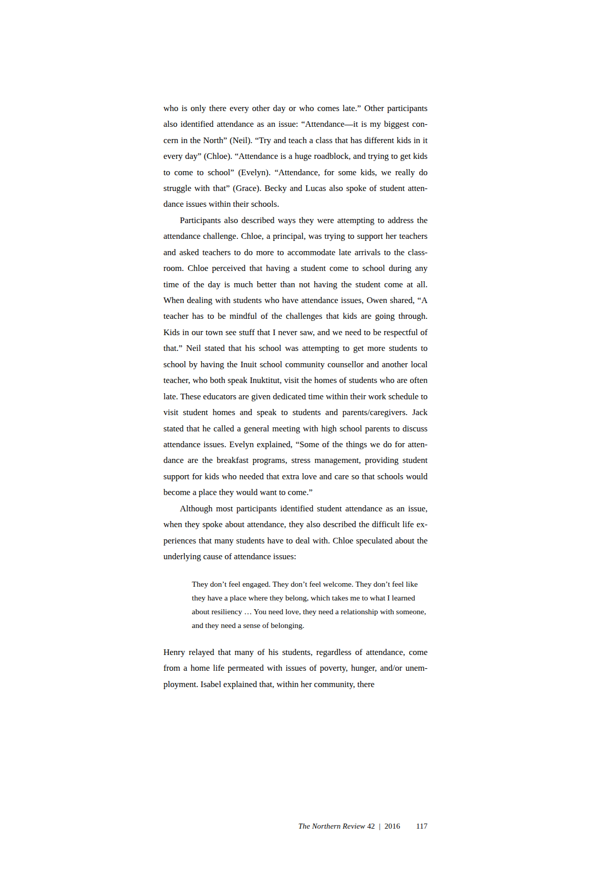who is only there every other day or who comes late.” Other participants also identified attendance as an issue: “Attendance—it is my biggest concern in the North” (Neil). “Try and teach a class that has different kids in it every day” (Chloe). “Attendance is a huge roadblock, and trying to get kids to come to school” (Evelyn). “Attendance, for some kids, we really do struggle with that” (Grace). Becky and Lucas also spoke of student attendance issues within their schools.
Participants also described ways they were attempting to address the attendance challenge. Chloe, a principal, was trying to support her teachers and asked teachers to do more to accommodate late arrivals to the classroom. Chloe perceived that having a student come to school during any time of the day is much better than not having the student come at all. When dealing with students who have attendance issues, Owen shared, “A teacher has to be mindful of the challenges that kids are going through. Kids in our town see stuff that I never saw, and we need to be respectful of that.” Neil stated that his school was attempting to get more students to school by having the Inuit school community counsellor and another local teacher, who both speak Inuktitut, visit the homes of students who are often late. These educators are given dedicated time within their work schedule to visit student homes and speak to students and parents/caregivers. Jack stated that he called a general meeting with high school parents to discuss attendance issues. Evelyn explained, “Some of the things we do for attendance are the breakfast programs, stress management, providing student support for kids who needed that extra love and care so that schools would become a place they would want to come.”
Although most participants identified student attendance as an issue, when they spoke about attendance, they also described the difficult life experiences that many students have to deal with. Chloe speculated about the underlying cause of attendance issues:
They don’t feel engaged. They don’t feel welcome. They don’t feel like they have a place where they belong, which takes me to what I learned about resiliency … You need love, they need a relationship with someone, and they need a sense of belonging.
Henry relayed that many of his students, regardless of attendance, come from a home life permeated with issues of poverty, hunger, and/or unemployment. Isabel explained that, within her community, there
The Northern Review 42 | 2016117